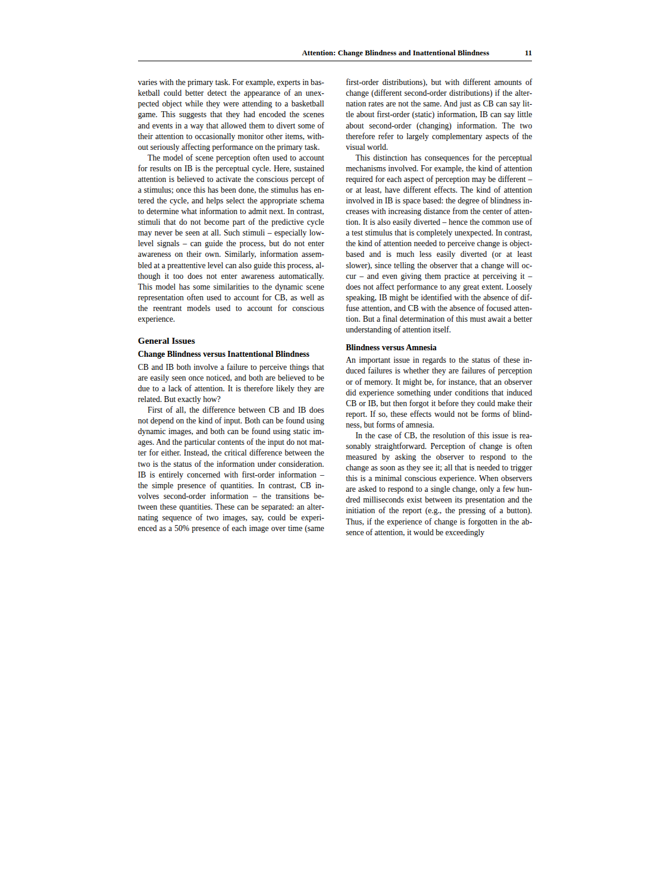Attention: Change Blindness and Inattentional Blindness 11
varies with the primary task. For example, experts in basketball could better detect the appearance of an unexpected object while they were attending to a basketball game. This suggests that they had encoded the scenes and events in a way that allowed them to divert some of their attention to occasionally monitor other items, without seriously affecting performance on the primary task.
The model of scene perception often used to account for results on IB is the perceptual cycle. Here, sustained attention is believed to activate the conscious percept of a stimulus; once this has been done, the stimulus has entered the cycle, and helps select the appropriate schema to determine what information to admit next. In contrast, stimuli that do not become part of the predictive cycle may never be seen at all. Such stimuli – especially low-level signals – can guide the process, but do not enter awareness on their own. Similarly, information assembled at a preattentive level can also guide this process, although it too does not enter awareness automatically. This model has some similarities to the dynamic scene representation often used to account for CB, as well as the reentrant models used to account for conscious experience.
General Issues
Change Blindness versus Inattentional Blindness
CB and IB both involve a failure to perceive things that are easily seen once noticed, and both are believed to be due to a lack of attention. It is therefore likely they are related. But exactly how?
First of all, the difference between CB and IB does not depend on the kind of input. Both can be found using dynamic images, and both can be found using static images. And the particular contents of the input do not matter for either. Instead, the critical difference between the two is the status of the information under consideration. IB is entirely concerned with first-order information – the simple presence of quantities. In contrast, CB involves second-order information – the transitions between these quantities. These can be separated: an alternating sequence of two images, say, could be experienced as a 50% presence of each image over time (same first-order distributions), but with different amounts of change (different second-order distributions) if the alternation rates are not the same. And just as CB can say little about first-order (static) information, IB can say little about second-order (changing) information. The two therefore refer to largely complementary aspects of the visual world.
This distinction has consequences for the perceptual mechanisms involved. For example, the kind of attention required for each aspect of perception may be different – or at least, have different effects. The kind of attention involved in IB is space based: the degree of blindness increases with increasing distance from the center of attention. It is also easily diverted – hence the common use of a test stimulus that is completely unexpected. In contrast, the kind of attention needed to perceive change is object-based and is much less easily diverted (or at least slower), since telling the observer that a change will occur – and even giving them practice at perceiving it – does not affect performance to any great extent. Loosely speaking, IB might be identified with the absence of diffuse attention, and CB with the absence of focused attention. But a final determination of this must await a better understanding of attention itself.
Blindness versus Amnesia
An important issue in regards to the status of these induced failures is whether they are failures of perception or of memory. It might be, for instance, that an observer did experience something under conditions that induced CB or IB, but then forgot it before they could make their report. If so, these effects would not be forms of blindness, but forms of amnesia.
In the case of CB, the resolution of this issue is reasonably straightforward. Perception of change is often measured by asking the observer to respond to the change as soon as they see it; all that is needed to trigger this is a minimal conscious experience. When observers are asked to respond to a single change, only a few hundred milliseconds exist between its presentation and the initiation of the report (e.g., the pressing of a button). Thus, if the experience of change is forgotten in the absence of attention, it would be exceedingly